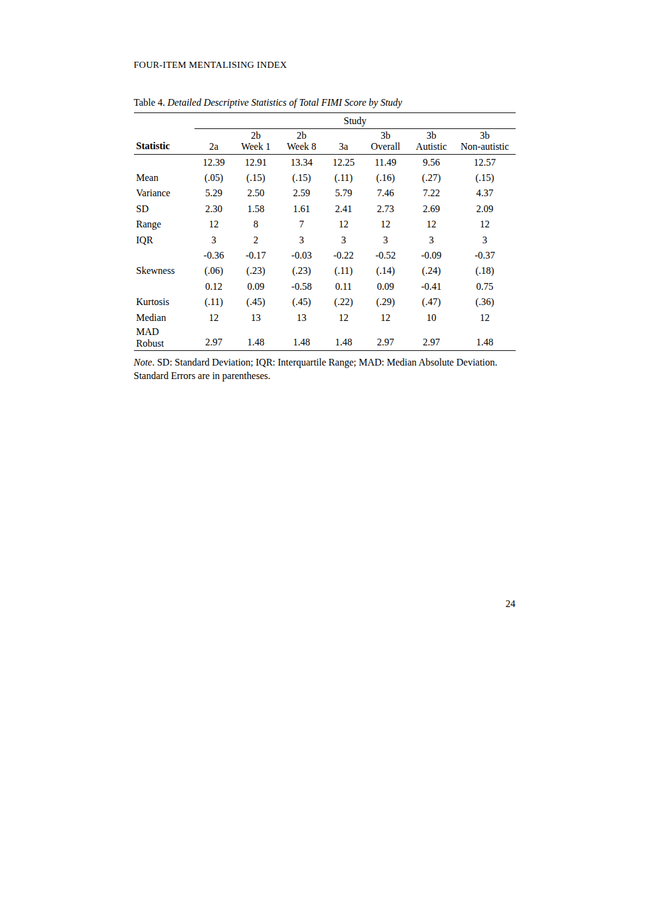FOUR-ITEM MENTALISING INDEX
Table 4. Detailed Descriptive Statistics of Total FIMI Score by Study
| | Study |
| --- | --- |
| Statistic | 2a | 2b Week 1 | 2b Week 8 | 3a | 3b Overall | 3b Autistic | 3b Non-autistic |
| Mean | 12.39 | 12.91 | 13.34 | 12.25 | 11.49 | 9.56 | 12.57 |
| (.05) | (.15) | (.15) | (.11) | (.16) | (.27) | (.15) |
| Variance | 5.29 | 2.50 | 2.59 | 5.79 | 7.46 | 7.22 | 4.37 |
| SD | 2.30 | 1.58 | 1.61 | 2.41 | 2.73 | 2.69 | 2.09 |
| Range | 12 | 8 | 7 | 12 | 12 | 12 | 12 |
| IQR | 3 | 2 | 3 | 3 | 3 | 3 | 3 |
| Skewness | -0.36 | -0.17 | -0.03 | -0.22 | -0.52 | -0.09 | -0.37 |
| (.06) | (.23) | (.23) | (.11) | (.14) | (.24) | (.18) |
| Kurtosis | 0.12 | 0.09 | -0.58 | 0.11 | 0.09 | -0.41 | 0.75 |
| (.11) | (.45) | (.45) | (.22) | (.29) | (.47) | (.36) |
| Median | 12 | 13 | 13 | 12 | 12 | 10 | 12 |
| MAD Robust | 2.97 | 1.48 | 1.48 | 1.48 | 2.97 | 2.97 | 1.48 |
Note. SD: Standard Deviation; IQR: Interquartile Range; MAD: Median Absolute Deviation. Standard Errors are in parentheses.
24